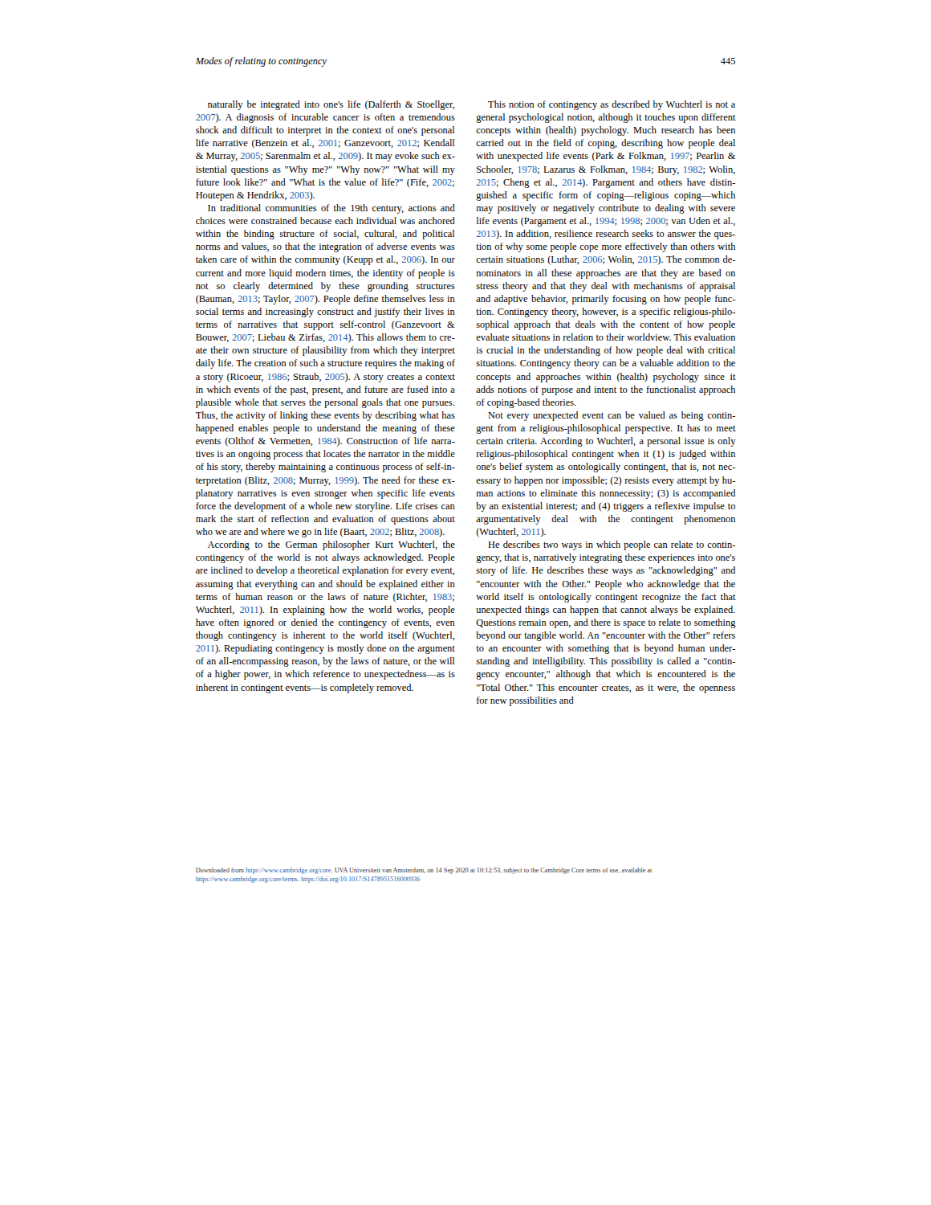Modes of relating to contingency 445
naturally be integrated into one's life (Dalferth & Stoellger, 2007). A diagnosis of incurable cancer is often a tremendous shock and difficult to interpret in the context of one's personal life narrative (Benzein et al., 2001; Ganzevoort, 2012; Kendall & Murray, 2005; Sarenmalm et al., 2009). It may evoke such existential questions as "Why me?" "Why now?" "What will my future look like?" and "What is the value of life?" (Fife, 2002; Houtepen & Hendrikx, 2003).
In traditional communities of the 19th century, actions and choices were constrained because each individual was anchored within the binding structure of social, cultural, and political norms and values, so that the integration of adverse events was taken care of within the community (Keupp et al., 2006). In our current and more liquid modern times, the identity of people is not so clearly determined by these grounding structures (Bauman, 2013; Taylor, 2007). People define themselves less in social terms and increasingly construct and justify their lives in terms of narratives that support self-control (Ganzevoort & Bouwer, 2007; Liebau & Zirfas, 2014). This allows them to create their own structure of plausibility from which they interpret daily life. The creation of such a structure requires the making of a story (Ricoeur, 1986; Straub, 2005). A story creates a context in which events of the past, present, and future are fused into a plausible whole that serves the personal goals that one pursues. Thus, the activity of linking these events by describing what has happened enables people to understand the meaning of these events (Olthof & Vermetten, 1984). Construction of life narratives is an ongoing process that locates the narrator in the middle of his story, thereby maintaining a continuous process of self-interpretation (Blitz, 2008; Murray, 1999). The need for these explanatory narratives is even stronger when specific life events force the development of a whole new storyline. Life crises can mark the start of reflection and evaluation of questions about who we are and where we go in life (Baart, 2002; Blitz, 2008).
According to the German philosopher Kurt Wuchterl, the contingency of the world is not always acknowledged. People are inclined to develop a theoretical explanation for every event, assuming that everything can and should be explained either in terms of human reason or the laws of nature (Richter, 1983; Wuchterl, 2011). In explaining how the world works, people have often ignored or denied the contingency of events, even though contingency is inherent to the world itself (Wuchterl, 2011). Repudiating contingency is mostly done on the argument of an all-encompassing reason, by the laws of nature, or the will of a higher power, in which reference to unexpectedness—as is inherent in contingent events—is completely removed.
This notion of contingency as described by Wuchterl is not a general psychological notion, although it touches upon different concepts within (health) psychology. Much research has been carried out in the field of coping, describing how people deal with unexpected life events (Park & Folkman, 1997; Pearlin & Schooler, 1978; Lazarus & Folkman, 1984; Bury, 1982; Wolin, 2015; Cheng et al., 2014). Pargament and others have distinguished a specific form of coping—religious coping—which may positively or negatively contribute to dealing with severe life events (Pargament et al., 1994; 1998; 2000; van Uden et al., 2013). In addition, resilience research seeks to answer the question of why some people cope more effectively than others with certain situations (Luthar, 2006; Wolin, 2015). The common denominators in all these approaches are that they are based on stress theory and that they deal with mechanisms of appraisal and adaptive behavior, primarily focusing on how people function. Contingency theory, however, is a specific religious-philosophical approach that deals with the content of how people evaluate situations in relation to their worldview. This evaluation is crucial in the understanding of how people deal with critical situations. Contingency theory can be a valuable addition to the concepts and approaches within (health) psychology since it adds notions of purpose and intent to the functionalist approach of coping-based theories.
Not every unexpected event can be valued as being contingent from a religious-philosophical perspective. It has to meet certain criteria. According to Wuchterl, a personal issue is only religious-philosophical contingent when it (1) is judged within one's belief system as ontologically contingent, that is, not necessary to happen nor impossible; (2) resists every attempt by human actions to eliminate this nonnecessity; (3) is accompanied by an existential interest; and (4) triggers a reflexive impulse to argumentatively deal with the contingent phenomenon (Wuchterl, 2011).
He describes two ways in which people can relate to contingency, that is, narratively integrating these experiences into one's story of life. He describes these ways as "acknowledging" and "encounter with the Other." People who acknowledge that the world itself is ontologically contingent recognize the fact that unexpected things can happen that cannot always be explained. Questions remain open, and there is space to relate to something beyond our tangible world. An "encounter with the Other" refers to an encounter with something that is beyond human understanding and intelligibility. This possibility is called a "contingency encounter," although that which is encountered is the "Total Other." This encounter creates, as it were, the openness for new possibilities and
Downloaded from https://www.cambridge.org/core. UVA Universiteit van Amsterdam, on 14 Sep 2020 at 10:12:53, subject to the Cambridge Core terms of use, available at
https://www.cambridge.org/core/terms. https://doi.org/10.1017/S1478951516000936